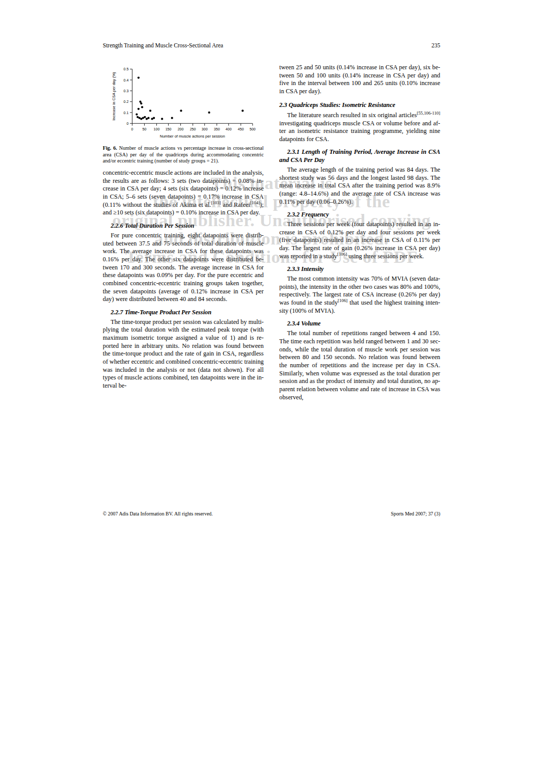Strength Training and Muscle Cross-Sectional Area
235
This material is
the intellectual property of the
original publisher. Unauthorised copying
and distribution is prohibited.
Terms and Conditions for Use of PDF
0.5 0.4 0.3 0.2 0.1 0 0 50 100 150 200 250 300 350 400 450 500 Number of muscle actions per session Increase in CSA per day (%)
Fig. 6. Number of muscle actions vs percentage increase in cross-sectional area (CSA) per day of the quadriceps during accommodating concentric and/or eccentric training (number of study groups = 21).
concentric-eccentric muscle actions are included in the analysis, the results are as follows: 3 sets (two datapoints) = 0.08% increase in CSA per day; 4 sets (six datapoints) = 0.12% increase in CSA; 5–6 sets (seven datapoints) = 0.17% increase in CSA (0.11% without the studies of Akima et al.[103] and Rafeei[104]); and ≥10 sets (six datapoints) = 0.10% increase in CSA per day.
2.2.6 Total Duration Per Session
For pure concentric training, eight datapoints were distributed between 37.5 and 75 seconds of total duration of muscle work. The average increase in CSA for these datapoints was 0.16% per day. The other six datapoints were distributed between 170 and 300 seconds. The average increase in CSA for these datapoints was 0.09% per day. For the pure eccentric and combined concentric-eccentric training groups taken together, the seven datapoints (average of 0.12% increase in CSA per day) were distributed between 40 and 84 seconds.
2.2.7 Time-Torque Product Per Session
The time-torque product per session was calculated by multiplying the total duration with the estimated peak torque (with maximum isometric torque assigned a value of 1) and is reported here in arbitrary units. No relation was found between the time-torque product and the rate of gain in CSA, regardless of whether eccentric and combined concentric-eccentric training was included in the analysis or not (data not shown). For all types of muscle actions combined, ten datapoints were in the interval be-
tween 25 and 50 units (0.14% increase in CSA per day), six between 50 and 100 units (0.14% increase in CSA per day) and five in the interval between 100 and 265 units (0.10% increase in CSA per day).
2.3 Quadriceps Studies: Isometric Resistance
The literature search resulted in six original articles[55,106-110] investigating quadriceps muscle CSA or volume before and after an isometric resistance training programme, yielding nine datapoints for CSA.
2.3.1 Length of Training Period, Average Increase in CSA and CSA Per Day
The average length of the training period was 84 days. The shortest study was 56 days and the longest lasted 98 days. The mean increase in total CSA after the training period was 8.9% (range: 4.8–14.6%) and the average rate of CSA increase was 0.11% per day (0.06–0.26%).
2.3.2 Frequency
Three sessions per week (four datapoints) resulted in an increase in CSA of 0.12% per day and four sessions per week (five datapoints) resulted in an increase in CSA of 0.11% per day. The largest rate of gain (0.26% increase in CSA per day) was reported in a study[106] using three sessions per week.
2.3.3 Intensity
The most common intensity was 70% of MVIA (seven datapoints), the intensity in the other two cases was 80% and 100%, respectively. The largest rate of CSA increase (0.26% per day) was found in the study[106] that used the highest training intensity (100% of MVIA).
2.3.4 Volume
The total number of repetitions ranged between 4 and 150. The time each repetition was held ranged between 1 and 30 seconds, while the total duration of muscle work per session was between 80 and 150 seconds. No relation was found between the number of repetitions and the increase per day in CSA. Similarly, when volume was expressed as the total duration per session and as the product of intensity and total duration, no apparent relation between volume and rate of increase in CSA was observed,
© 2007 Adis Data Information BV. All rights reserved.
Sports Med 2007; 37 (3)